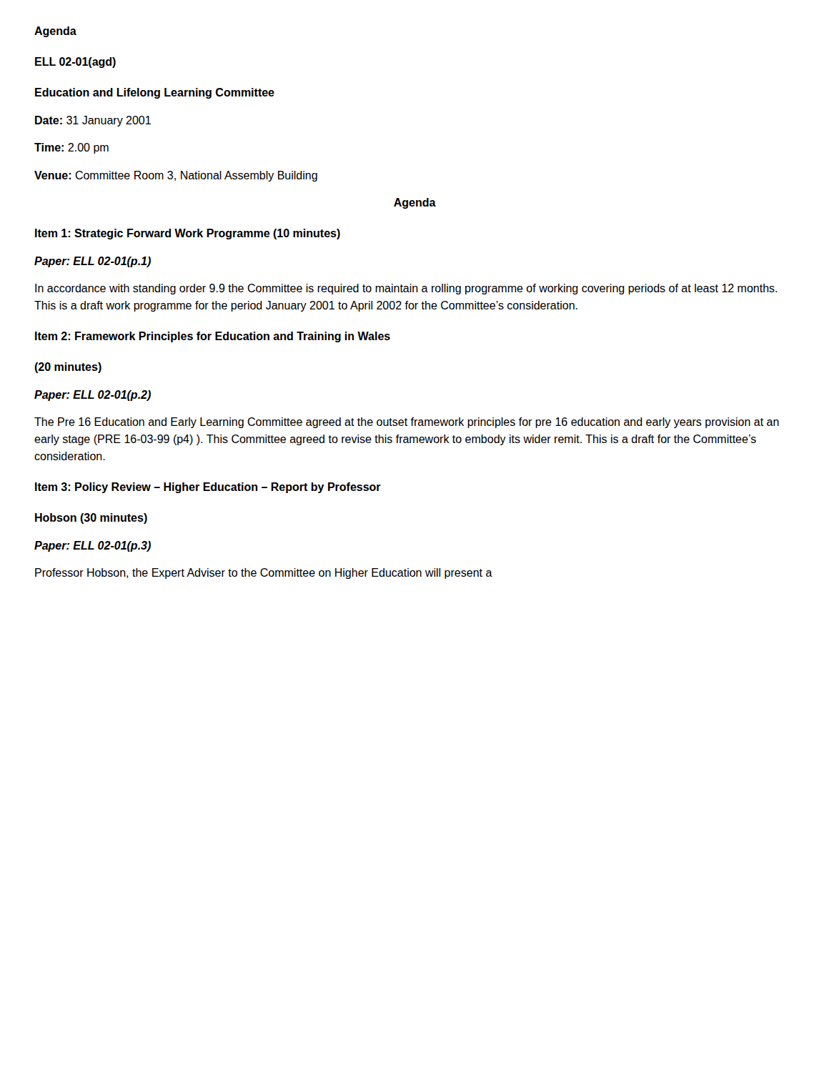Agenda
ELL 02-01(agd)
Education and Lifelong Learning Committee
Date: 31 January 2001
Time: 2.00 pm
Venue: Committee Room 3, National Assembly Building
Agenda
Item 1: Strategic Forward Work Programme (10 minutes)
Paper: ELL 02-01(p.1)
In accordance with standing order 9.9 the Committee is required to maintain a rolling programme of working covering periods of at least 12 months. This is a draft work programme for the period January 2001 to April 2002 for the Committee’s consideration.
Item 2: Framework Principles for Education and Training in Wales
(20 minutes)
Paper: ELL 02-01(p.2)
The Pre 16 Education and Early Learning Committee agreed at the outset framework principles for pre 16 education and early years provision at an early stage (PRE 16-03-99 (p4) ). This Committee agreed to revise this framework to embody its wider remit. This is a draft for the Committee’s consideration.
Item 3: Policy Review – Higher Education – Report by Professor
Hobson (30 minutes)
Paper: ELL 02-01(p.3)
Professor Hobson, the Expert Adviser to the Committee on Higher Education will present a